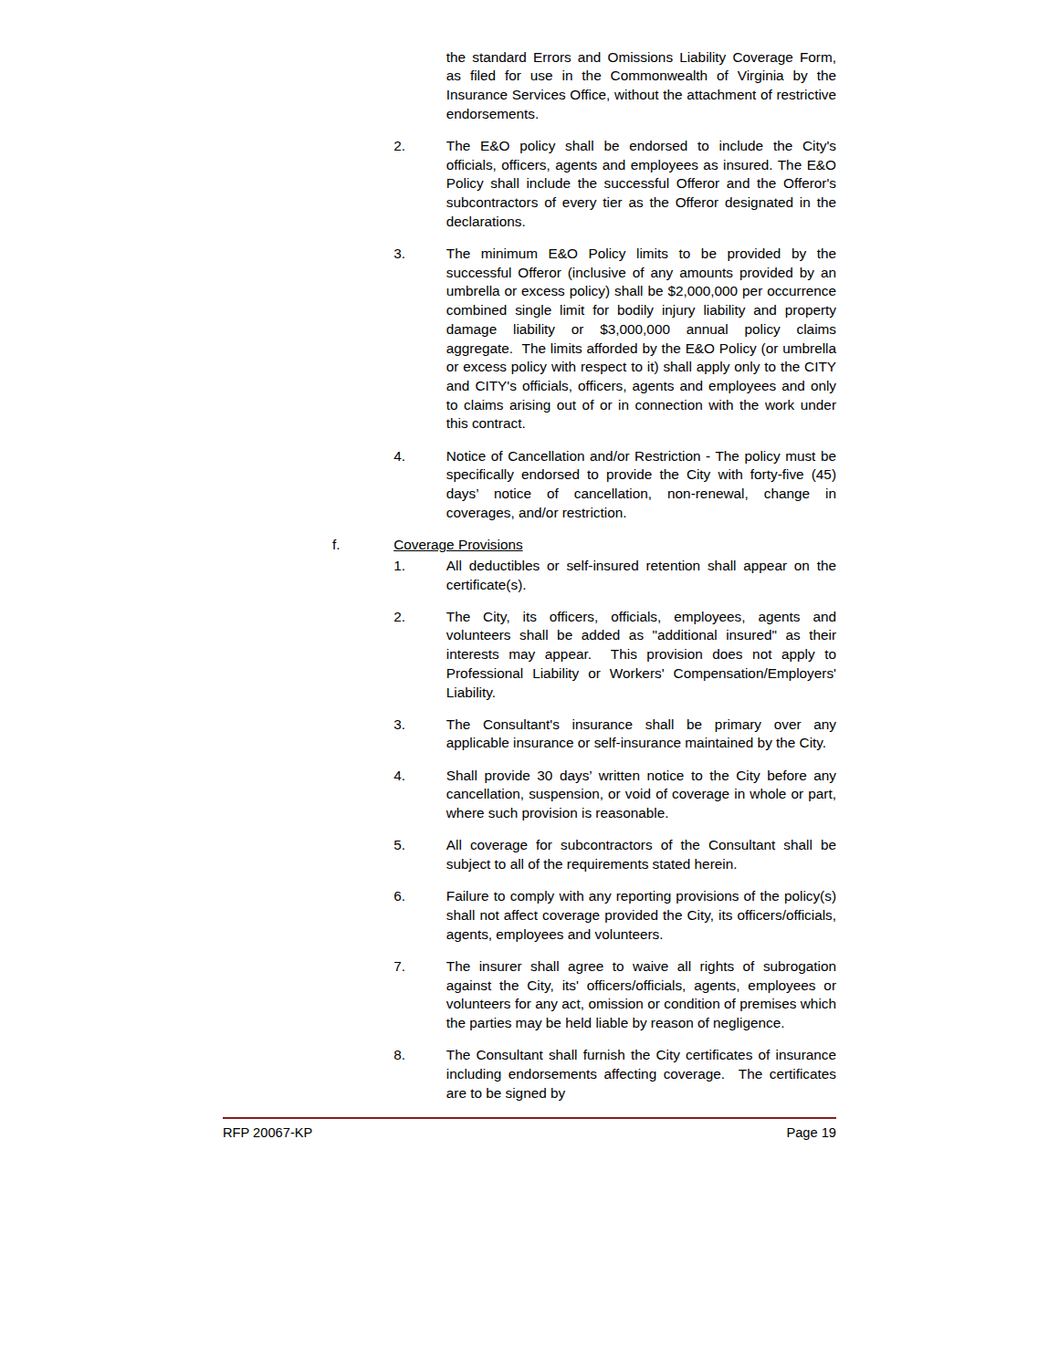the standard Errors and Omissions Liability Coverage Form, as filed for use in the Commonwealth of Virginia by the Insurance Services Office, without the attachment of restrictive endorsements.
2.
The E&O policy shall be endorsed to include the City's officials, officers, agents and employees as insured. The E&O Policy shall include the successful Offeror and the Offeror's subcontractors of every tier as the Offeror designated in the declarations.
3.
The minimum E&O Policy limits to be provided by the successful Offeror (inclusive of any amounts provided by an umbrella or excess policy) shall be $2,000,000 per occurrence combined single limit for bodily injury liability and property damage liability or $3,000,000 annual policy claims aggregate. The limits afforded by the E&O Policy (or umbrella or excess policy with respect to it) shall apply only to the CITY and CITY's officials, officers, agents and employees and only to claims arising out of or in connection with the work under this contract.
4.
Notice of Cancellation and/or Restriction - The policy must be specifically endorsed to provide the City with forty-five (45) days’ notice of cancellation, non-renewal, change in coverages, and/or restriction.
f.
Coverage Provisions
1.
All deductibles or self-insured retention shall appear on the certificate(s).
2.
The City, its officers, officials, employees, agents and volunteers shall be added as "additional insured" as their interests may appear. This provision does not apply to Professional Liability or Workers' Compensation/Employers' Liability.
3.
The Consultant's insurance shall be primary over any applicable insurance or self-insurance maintained by the City.
4.
Shall provide 30 days’ written notice to the City before any cancellation, suspension, or void of coverage in whole or part, where such provision is reasonable.
5.
All coverage for subcontractors of the Consultant shall be subject to all of the requirements stated herein.
6.
Failure to comply with any reporting provisions of the policy(s) shall not affect coverage provided the City, its officers/officials, agents, employees and volunteers.
7.
The insurer shall agree to waive all rights of subrogation against the City, its' officers/officials, agents, employees or volunteers for any act, omission or condition of premises which the parties may be held liable by reason of negligence.
8.
The Consultant shall furnish the City certificates of insurance including endorsements affecting coverage. The certificates are to be signed by
RFP 20067-KP
Page 19